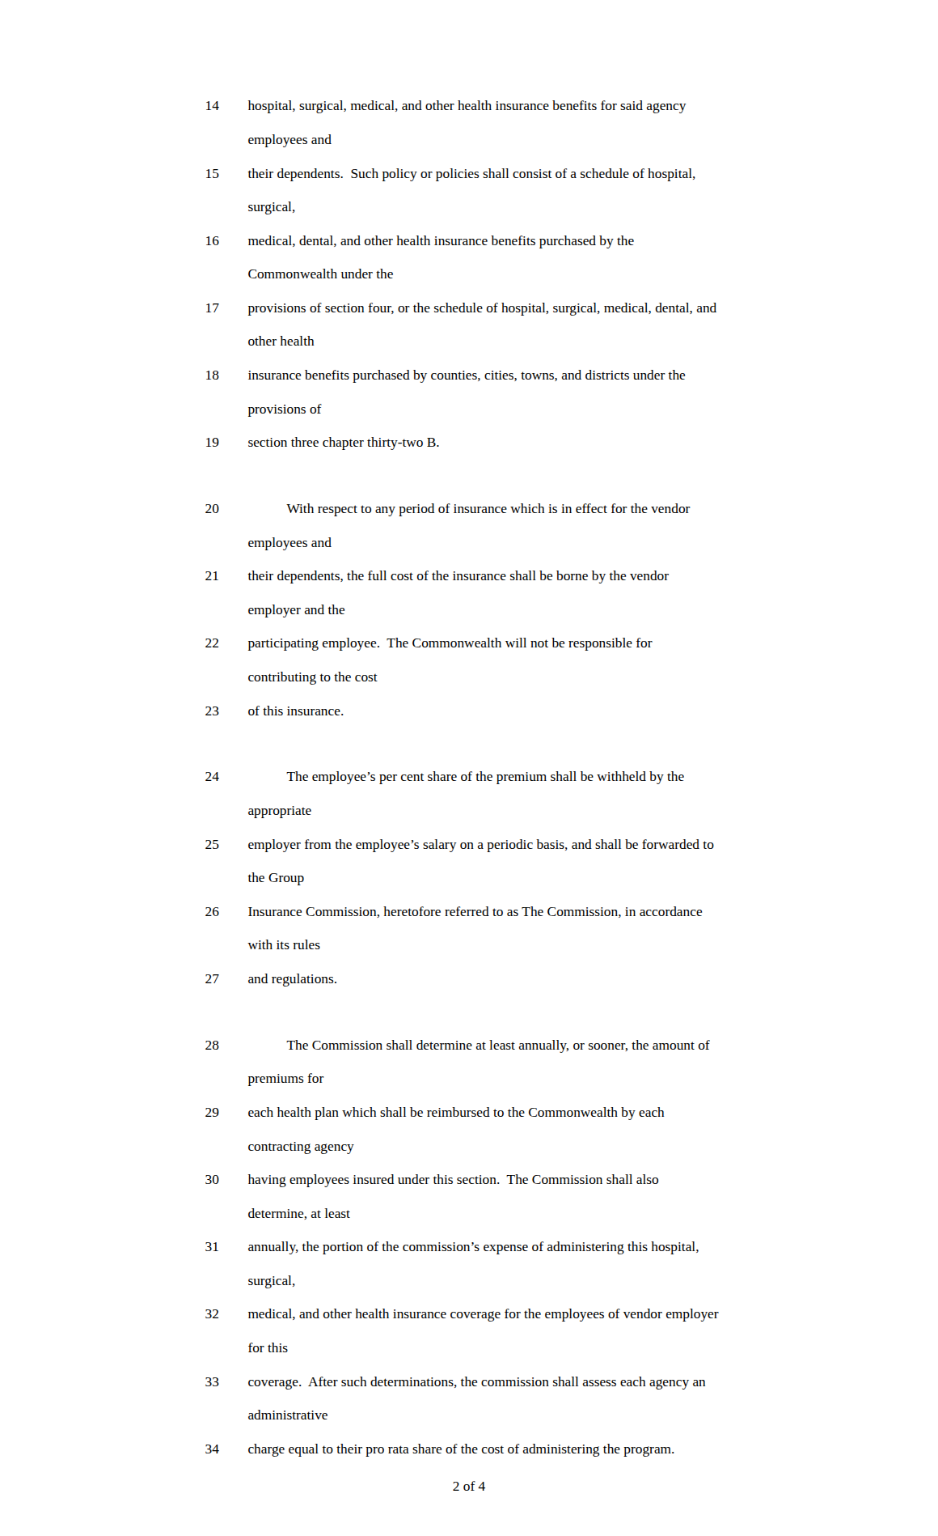14 hospital, surgical, medical, and other health insurance benefits for said agency employees and
15 their dependents. Such policy or policies shall consist of a schedule of hospital, surgical,
16 medical, dental, and other health insurance benefits purchased by the Commonwealth under the
17 provisions of section four, or the schedule of hospital, surgical, medical, dental, and other health
18 insurance benefits purchased by counties, cities, towns, and districts under the provisions of
19 section three chapter thirty-two B.
20 With respect to any period of insurance which is in effect for the vendor employees and
21 their dependents, the full cost of the insurance shall be borne by the vendor employer and the
22 participating employee. The Commonwealth will not be responsible for contributing to the cost
23 of this insurance.
24 The employee’s per cent share of the premium shall be withheld by the appropriate
25 employer from the employee’s salary on a periodic basis, and shall be forwarded to the Group
26 Insurance Commission, heretofore referred to as The Commission, in accordance with its rules
27 and regulations.
28 The Commission shall determine at least annually, or sooner, the amount of premiums for
29 each health plan which shall be reimbursed to the Commonwealth by each contracting agency
30 having employees insured under this section. The Commission shall also determine, at least
31 annually, the portion of the commission’s expense of administering this hospital, surgical,
32 medical, and other health insurance coverage for the employees of vendor employer for this
33 coverage. After such determinations, the commission shall assess each agency an administrative
34 charge equal to their pro rata share of the cost of administering the program.
2 of 4